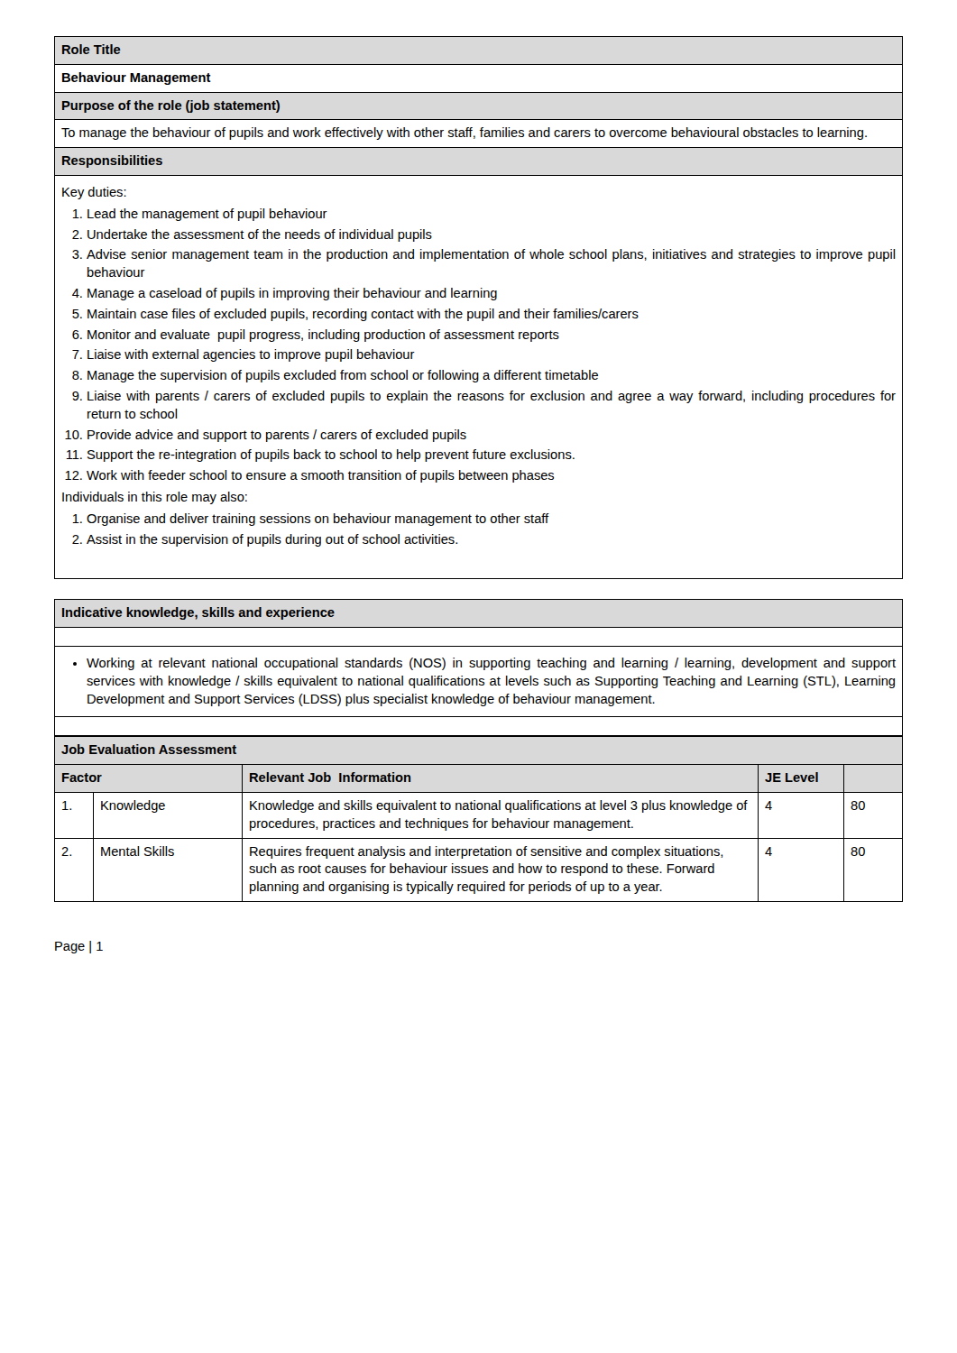| Role Title |
| Behaviour Management |
| Purpose of the role (job statement) |
| To manage the behaviour of pupils and work effectively with other staff, families and carers to overcome behavioural obstacles to learning. |
| Responsibilities |
| Key duties: Lead the management of pupil behaviour Undertake the assessment of the needs of individual pupils Advise senior management team in the production and implementation of whole school plans, initiatives and strategies to improve pupil behaviour Manage a caseload of pupils in improving their behaviour and learning Maintain case files of excluded pupils, recording contact with the pupil and their families/carers Monitor and evaluate pupil progress, including production of assessment reports Liaise with external agencies to improve pupil behaviour Manage the supervision of pupils excluded from school or following a different timetable Liaise with parents / carers of excluded pupils to explain the reasons for exclusion and agree a way forward, including procedures for return to school Provide advice and support to parents / carers of excluded pupils Support the re-integration of pupils back to school to help prevent future exclusions. Work with feeder school to ensure a smooth transition of pupils between phases Individuals in this role may also: Organise and deliver training sessions on behaviour management to other staff Assist in the supervision of pupils during out of school activities. |
| Indicative knowledge, skills and experience |
| Working at relevant national occupational standards (NOS) in supporting teaching and learning / learning, development and support services with knowledge / skills equivalent to national qualifications at levels such as Supporting Teaching and Learning (STL), Learning Development and Support Services (LDSS) plus specialist knowledge of behaviour management. |
| Job Evaluation Assessment |
| Factor | Relevant Job Information | JE Level | |
| 1. | Knowledge | Knowledge and skills equivalent to national qualifications at level 3 plus knowledge of procedures, practices and techniques for behaviour management. | 4 | 80 |
| 2. | Mental Skills | Requires frequent analysis and interpretation of sensitive and complex situations, such as root causes for behaviour issues and how to respond to these. Forward planning and organising is typically required for periods of up to a year. | 4 | 80 |
Page | 1